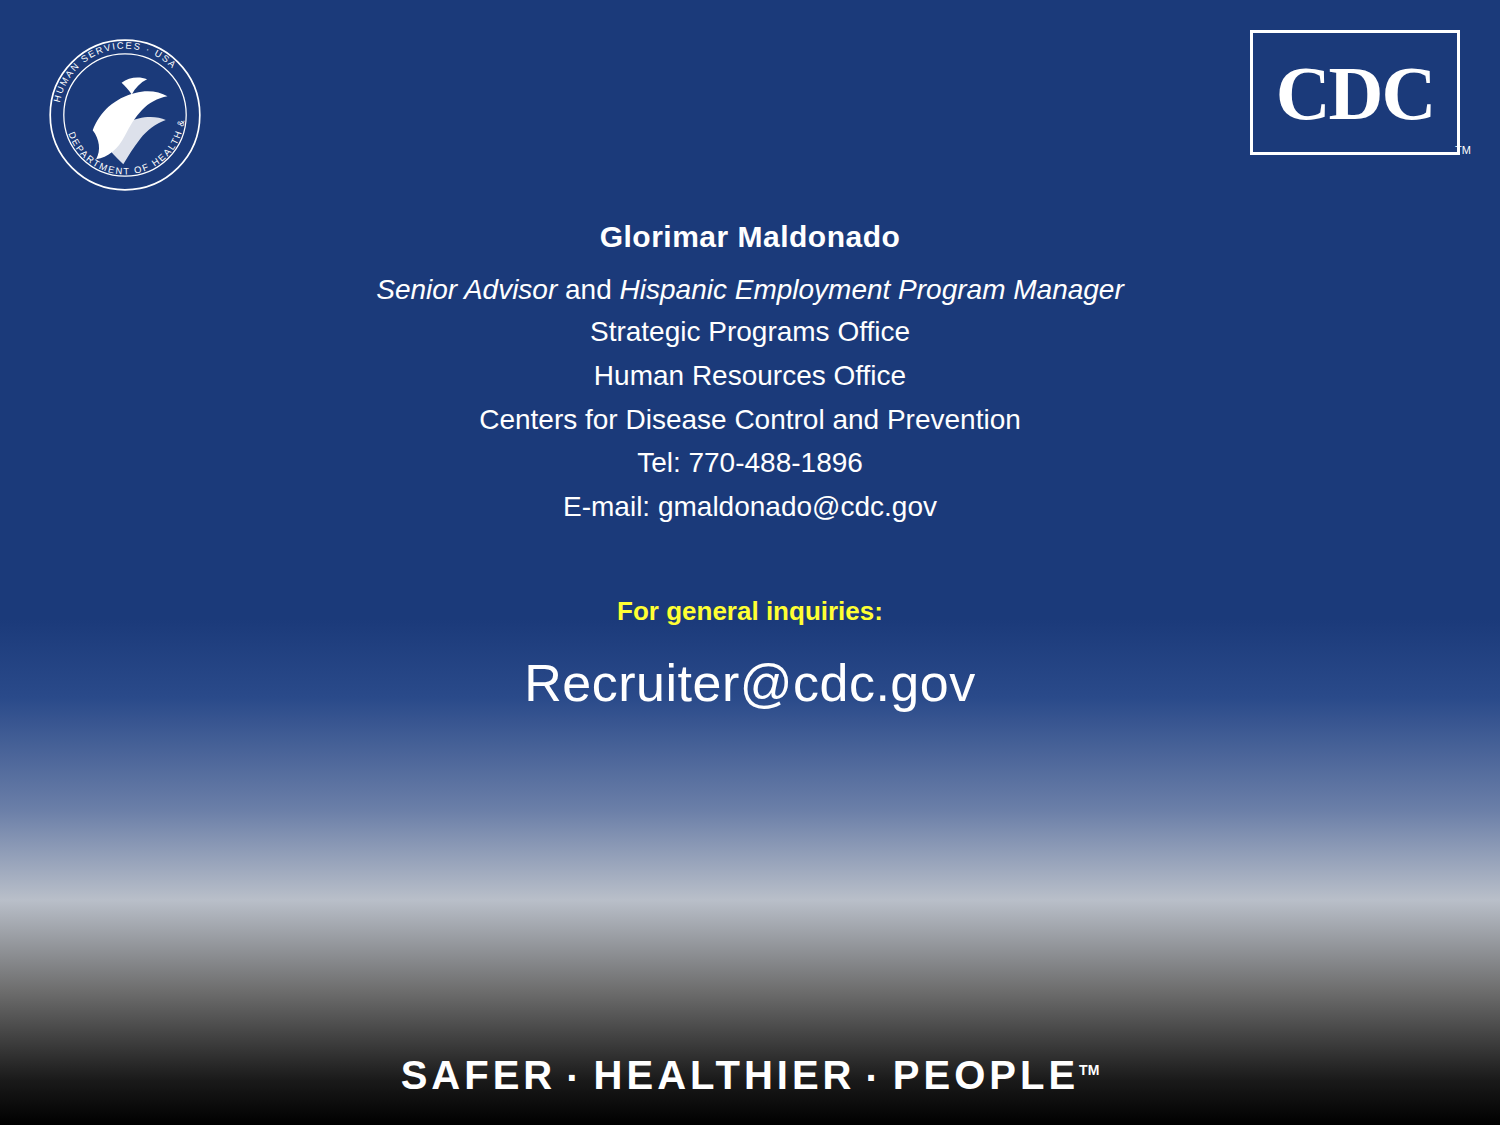HUMAN SERVICES · USA DEPARTMENT OF HEALTH &
CDC TM
Glorimar Maldonado
Senior Advisor and Hispanic Employment Program Manager
Strategic Programs Office
Human Resources Office
Centers for Disease Control and Prevention
Tel: 770-488-1896
E-mail: gmaldonado@cdc.gov
For general inquiries:
Recruiter@cdc.gov
SAFER·HEALTHIER·PEOPLETM